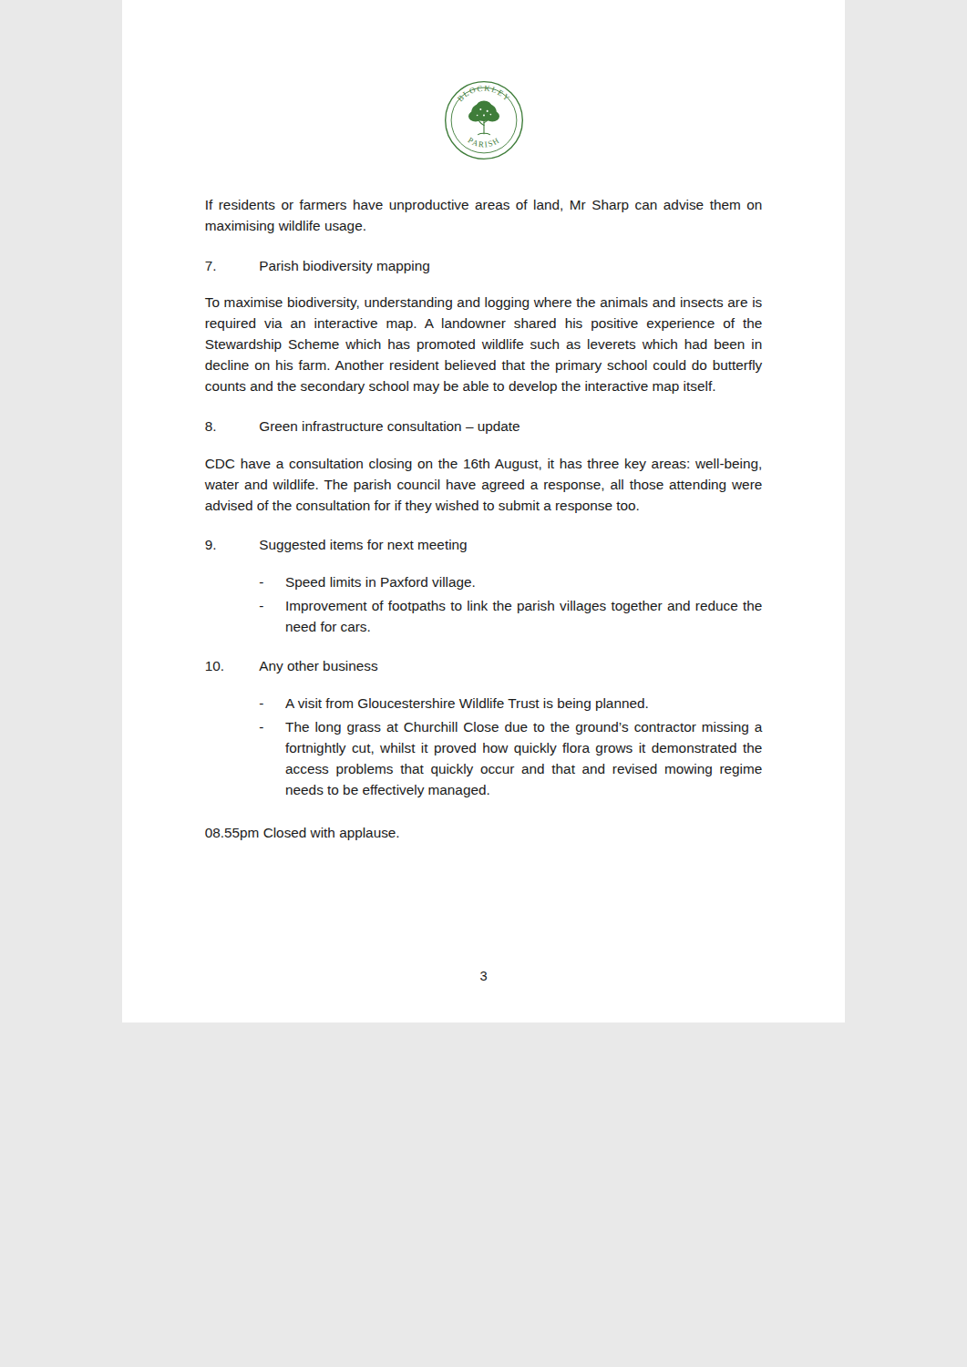BLOCKLEY PARISH
If residents or farmers have unproductive areas of land, Mr Sharp can advise them on maximising wildlife usage.
7. Parish biodiversity mapping
To maximise biodiversity, understanding and logging where the animals and insects are is required via an interactive map. A landowner shared his positive experience of the Stewardship Scheme which has promoted wildlife such as leverets which had been in decline on his farm. Another resident believed that the primary school could do butterfly counts and the secondary school may be able to develop the interactive map itself.
8. Green infrastructure consultation – update
CDC have a consultation closing on the 16th August, it has three key areas: well-being, water and wildlife. The parish council have agreed a response, all those attending were advised of the consultation for if they wished to submit a response too.
9. Suggested items for next meeting
Speed limits in Paxford village.
Improvement of footpaths to link the parish villages together and reduce the need for cars.
10. Any other business
A visit from Gloucestershire Wildlife Trust is being planned.
The long grass at Churchill Close due to the ground’s contractor missing a fortnightly cut, whilst it proved how quickly flora grows it demonstrated the access problems that quickly occur and that and revised mowing regime needs to be effectively managed.
08.55pm Closed with applause.
3